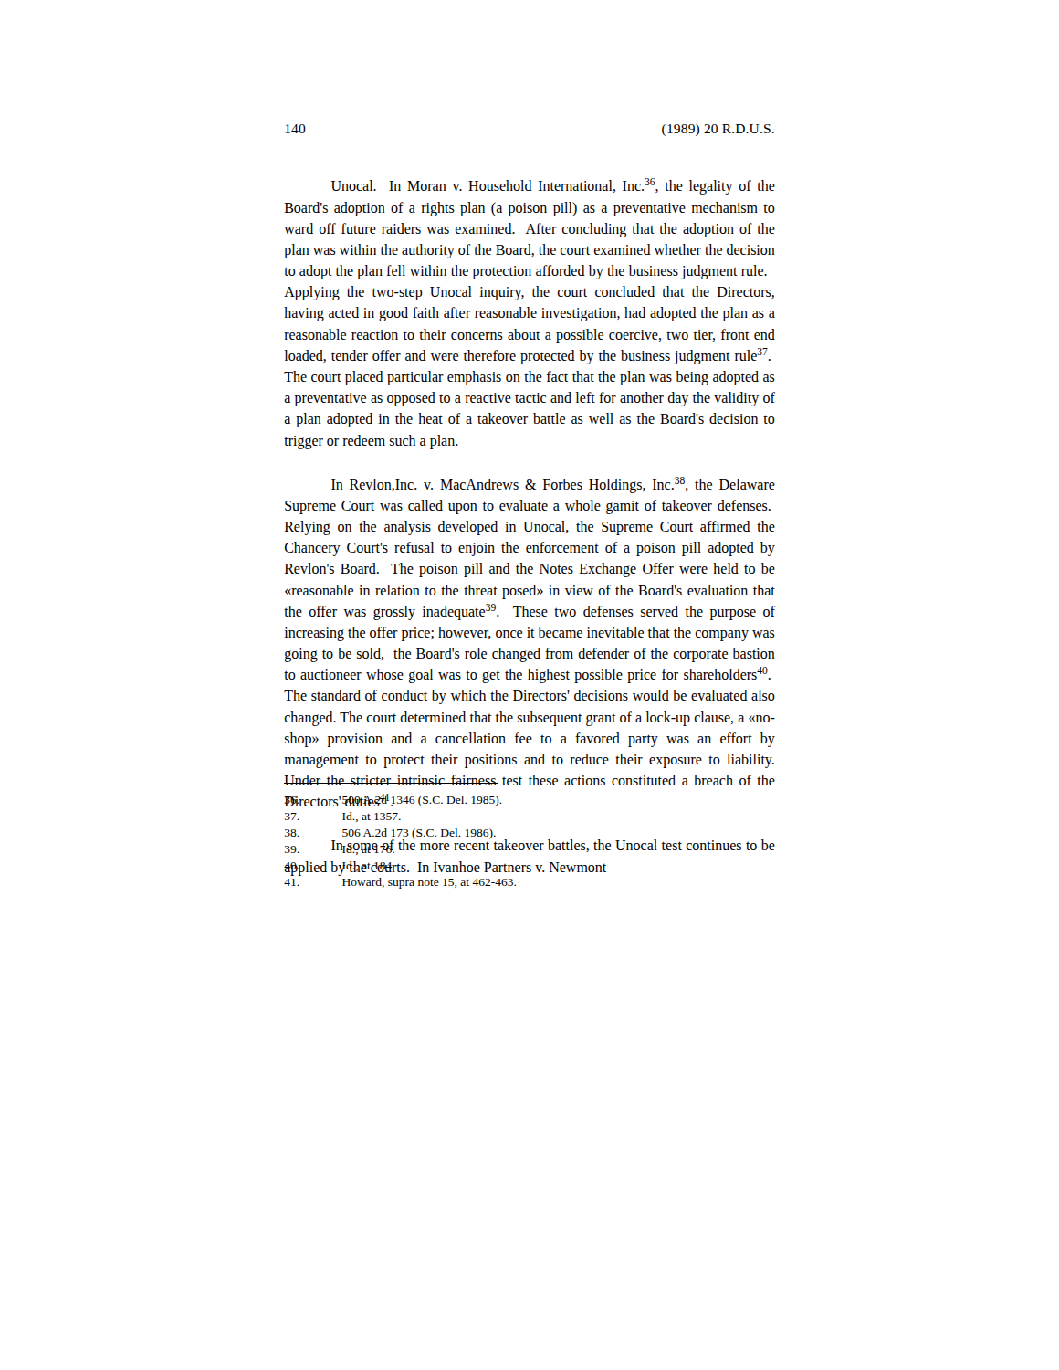140 (1989) 20 R.D.U.S.
Unocal. In Moran v. Household International, Inc.36, the legality of the Board's adoption of a rights plan (a poison pill) as a preventative mechanism to ward off future raiders was examined. After concluding that the adoption of the plan was within the authority of the Board, the court examined whether the decision to adopt the plan fell within the protection afforded by the business judgment rule. Applying the two-step Unocal inquiry, the court concluded that the Directors, having acted in good faith after reasonable investigation, had adopted the plan as a reasonable reaction to their concerns about a possible coercive, two tier, front end loaded, tender offer and were therefore protected by the business judgment rule37. The court placed particular emphasis on the fact that the plan was being adopted as a preventative as opposed to a reactive tactic and left for another day the validity of a plan adopted in the heat of a takeover battle as well as the Board's decision to trigger or redeem such a plan.
In Revlon,Inc. v. MacAndrews & Forbes Holdings, Inc.38, the Delaware Supreme Court was called upon to evaluate a whole gamit of takeover defenses. Relying on the analysis developed in Unocal, the Supreme Court affirmed the Chancery Court's refusal to enjoin the enforcement of a poison pill adopted by Revlon's Board. The poison pill and the Notes Exchange Offer were held to be «reasonable in relation to the threat posed» in view of the Board's evaluation that the offer was grossly inadequate39. These two defenses served the purpose of increasing the offer price; however, once it became inevitable that the company was going to be sold, the Board's role changed from defender of the corporate bastion to auctioneer whose goal was to get the highest possible price for shareholders40. The standard of conduct by which the Directors' decisions would be evaluated also changed. The court determined that the subsequent grant of a lock-up clause, a «no-shop» provision and a cancellation fee to a favored party was an effort by management to protect their positions and to reduce their exposure to liability. Under the stricter intrinsic fairness test these actions constituted a breach of the Directors' duties41.
In some of the more recent takeover battles, the Unocal test continues to be applied by the courts. In Ivanhoe Partners v. Newmont
| 36. | 500 A.2d 1346 (S.C. Del. 1985). |
| 37. | Id., at 1357. |
| 38. | 506 A.2d 173 (S.C. Del. 1986). |
| 39. | Id., at 176. |
| 40. | Id., at 184. |
| 41. | Howard, supra note 15, at 462-463. |